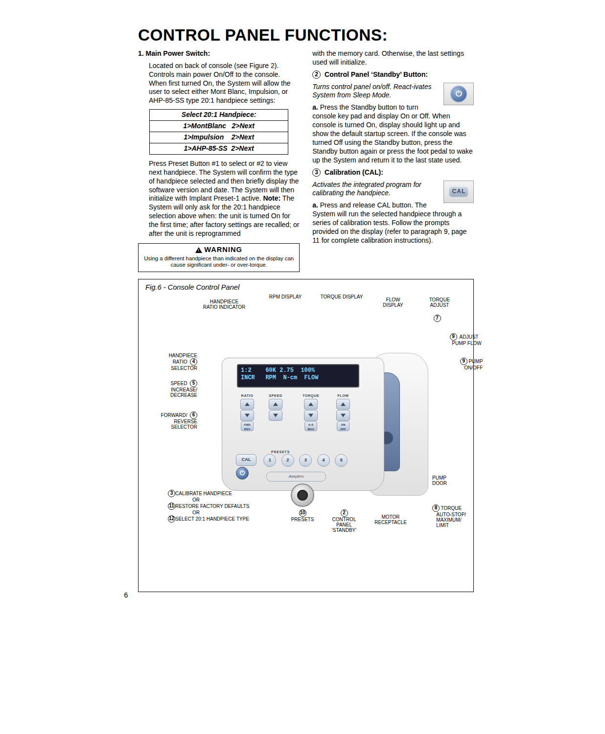CONTROL PANEL FUNCTIONS:
1. Main Power Switch:
Located on back of console (see Figure 2). Controls main power On/Off to the console. When first turned On, the System will allow the user to select either Mont Blanc, Impulsion, or AHP-85-SS type 20:1 handpiece settings:
| Select 20:1 Handpiece: |
| 1>MontBlanc 2>Next |
| 1>Impulsion 2>Next |
| 1>AHP-85-SS 2>Next |
Press Preset Button #1 to select or #2 to view next handpiece. The System will confirm the type of handpiece selected and then briefly display the software version and date. The System will then initialize with Implant Preset-1 active. Note: The System will only ask for the 20:1 handpiece selection above when: the unit is turned On for the first time; after factory settings are recalled; or after the unit is reprogrammed
WARNING
Using a different handpiece than indicated on the display can cause significant under- or over-torque.
with the memory card. Otherwise, the last settings used will initialize.
2 Control Panel ‘Standby’ Button:
⏻
Turns control panel on/off. React-ivates System from Sleep Mode.
a. Press the Standby button to turn console key pad and display On or Off. When console is turned On, display should light up and show the default startup screen. If the console was turned Off using the Standby button, press the Standby button again or press the foot pedal to wake up the System and return it to the last state used.
3 Calibration (CAL):
CAL
Activates the integrated program for calibrating the handpiece.
a. Press and release CAL button. The System will run the selected handpiece through a series of calibration tests. Follow the prompts provided on the display (refer to paragraph 9, page 11 for complete calibration instructions).
Fig.6 - Console Control Panel
HANDPIECE
RATIO INDICATOR
RPM DISPLAY
TORQUE DISPLAY
FLOW
DISPLAY
TORQUE
ADJUST
7
9 ADJUST
PUMP FLOW
9 PUMP
ON/OFF
HANDPIECE
RATIO 4
SELECTOR
SPEED 5
INCREASE/
DECREASE
FORWARD/ 6
REVERSE
SELECTOR
3 CALIBRATE HANDPIECE
OR
11 RESTORE FACTORY DEFAULTS
OR
12 SELECT 20:1 HANDPIECE TYPE
10
PRESETS
2
CONTROL
PANEL
‘STANDBY’
MOTOR
RECEPTACLE
PUMP
DOOR
8 TORQUE
AUTO-STOP/
MAXIMUM/
LIMIT
1:2 60K 2.75 100%
INCR RPM N-cm FLOW
RATIO
FWD
REV
SPEED
TORQUE
A-S
MAX
FLOW
ON
OFF
PRESETS
CAL 1 2 3 4 5 ⏻
Aseptico
6